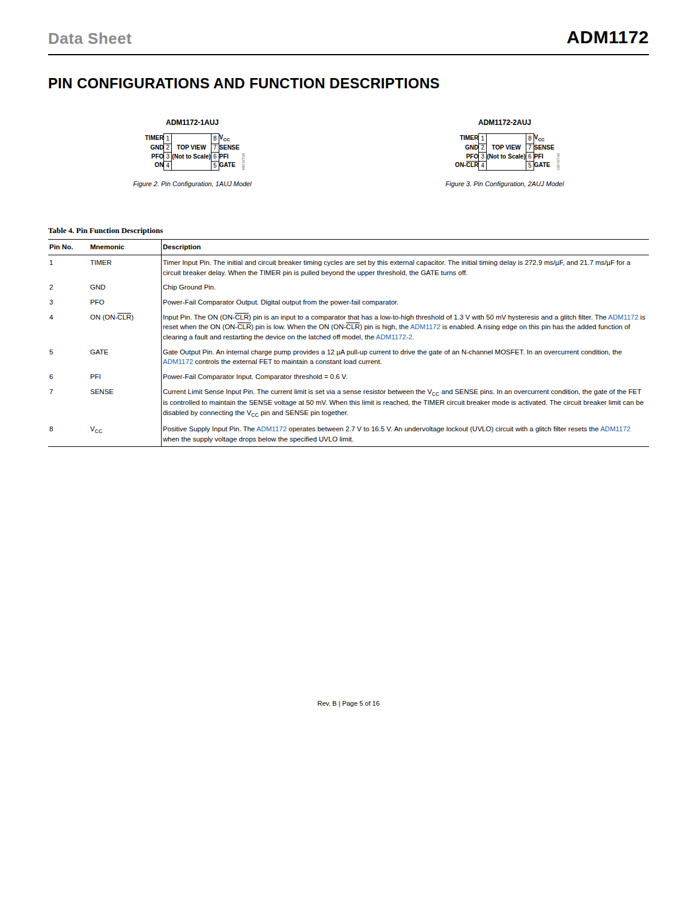Data Sheet
ADM1172
PIN CONFIGURATIONS AND FUNCTION DESCRIPTIONS
ADM1172-1AUJ
| TIMER | 1 | | 8 | V CC |
| GND | 2 | TOP VIEW | 7 | SENSE |
| PFO | 3 | (Not to Scale) | 6 | PFI |
| ON | 4 | | 5 | GATE |
05126-006
Figure 2. Pin Configuration, 1AUJ Model
ADM1172-2AUJ
| TIMER | 1 | | 8 | V CC |
| GND | 2 | TOP VIEW | 7 | SENSE |
| PFO | 3 | (Not to Scale) | 6 | PFI |
| ON- CLR | 4 | | 5 | GATE |
05126-007
Figure 3. Pin Configuration, 2AUJ Model
Table 4. Pin Function Descriptions
| Pin No. | Mnemonic | Description |
| --- | --- | --- |
| 1 | TIMER | Timer Input Pin. The initial and circuit breaker timing cycles are set by this external capacitor. The initial timing delay is 272.9 ms/µF, and 21.7 ms/µF for a circuit breaker delay. When the TIMER pin is pulled beyond the upper threshold, the GATE turns off. |
| 2 | GND | Chip Ground Pin. |
| 3 | PFO | Power-Fail Comparator Output. Digital output from the power-fail comparator. |
| 4 | ON (ON- CLR ) | Input Pin. The ON (ON- CLR ) pin is an input to a comparator that has a low-to-high threshold of 1.3 V with 50 mV hysteresis and a glitch filter. The ADM1172 is reset when the ON (ON- CLR ) pin is low. When the ON (ON- CLR ) pin is high, the ADM1172 is enabled. A rising edge on this pin has the added function of clearing a fault and restarting the device on the latched off model, the ADM1172-2 . |
| 5 | GATE | Gate Output Pin. An internal charge pump provides a 12 µA pull-up current to drive the gate of an N-channel MOSFET. In an overcurrent condition, the ADM1172 controls the external FET to maintain a constant load current. |
| 6 | PFI | Power-Fail Comparator Input. Comparator threshold = 0.6 V. |
| 7 | SENSE | Current Limit Sense Input Pin. The current limit is set via a sense resistor between the V CC and SENSE pins. In an overcurrent condition, the gate of the FET is controlled to maintain the SENSE voltage at 50 mV. When this limit is reached, the TIMER circuit breaker mode is activated. The circuit breaker limit can be disabled by connecting the V CC pin and SENSE pin together. |
| 8 | V CC | Positive Supply Input Pin. The ADM1172 operates between 2.7 V to 16.5 V. An undervoltage lockout (UVLO) circuit with a glitch filter resets the ADM1172 when the supply voltage drops below the specified UVLO limit. |
Rev. B | Page 5 of 16